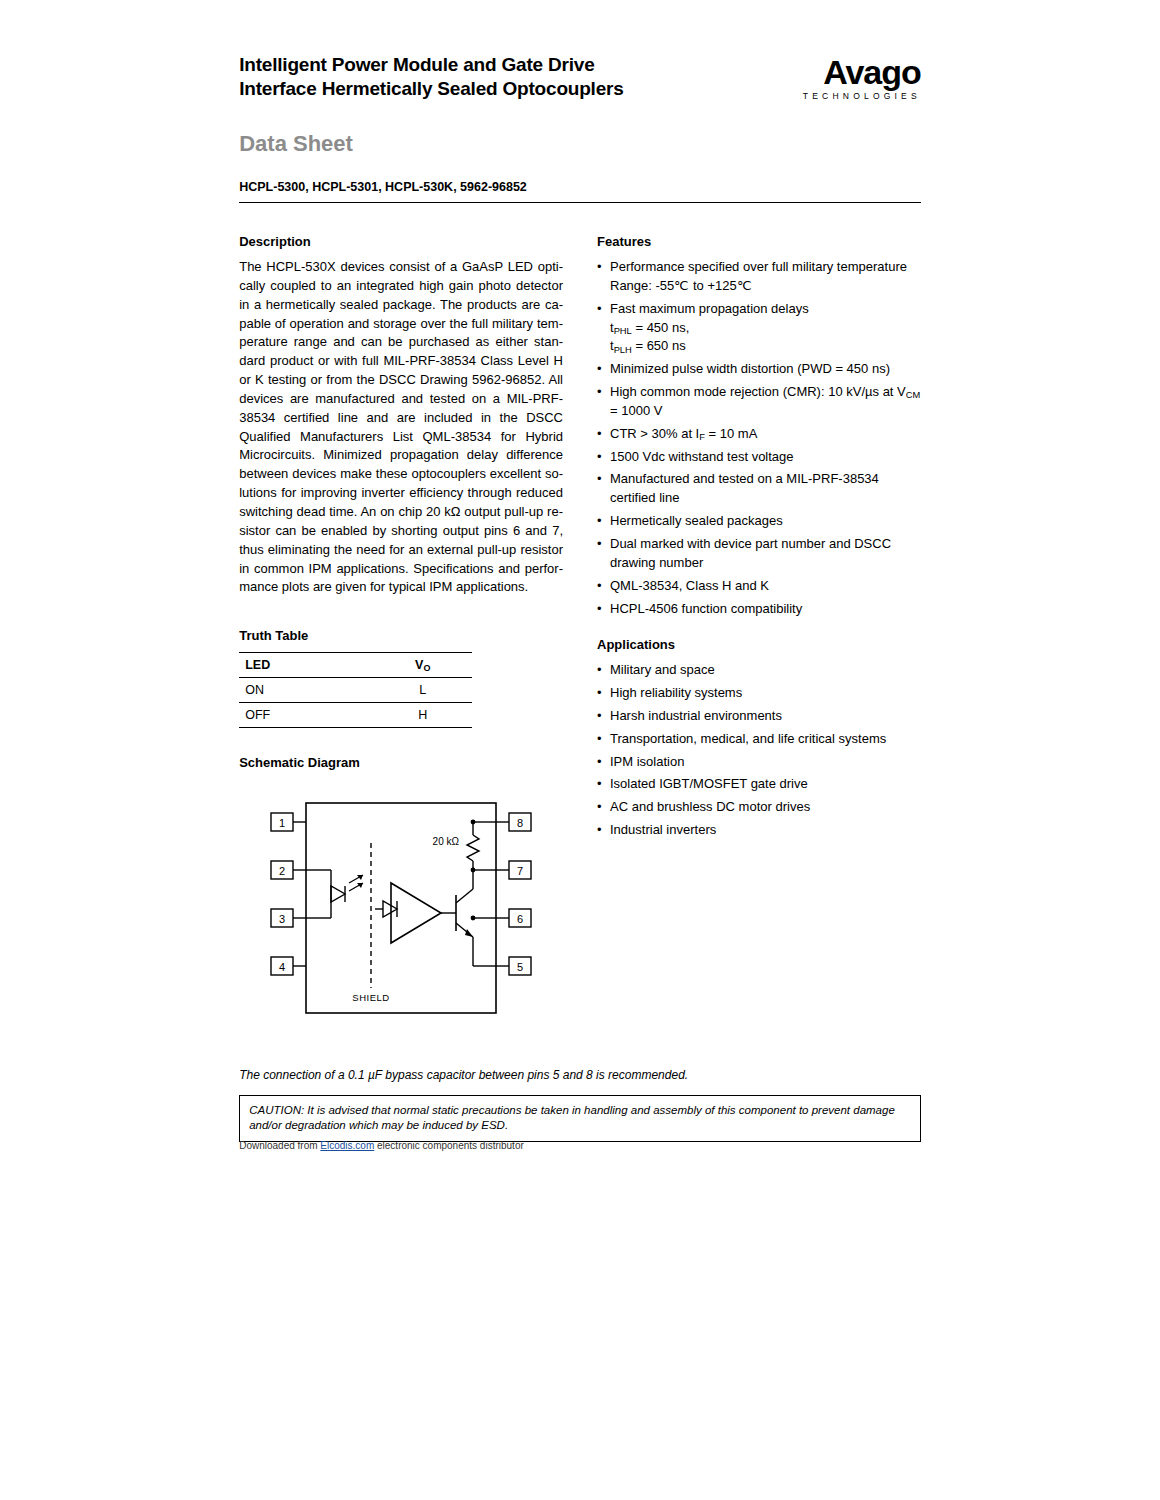Intelligent Power Module and Gate Drive
Interface Hermetically Sealed Optocouplers
Avago
TECHNOLOGIES
Data Sheet
HCPL-5300, HCPL-5301, HCPL-530K, 5962-96852
Description
The HCPL-530X devices consist of a GaAsP LED optically coupled to an integrated high gain photo detector in a hermetically sealed package. The products are capable of operation and storage over the full military temperature range and can be purchased as either standard product or with full MIL-PRF-38534 Class Level H or K testing or from the DSCC Drawing 5962-96852. All devices are manufactured and tested on a MIL-PRF-38534 certified line and are included in the DSCC Qualified Manufacturers List QML-38534 for Hybrid Microcircuits. Minimized propagation delay difference between devices make these optocouplers excellent solutions for improving inverter efficiency through reduced switching dead time. An on chip 20 kΩ output pull-up resistor can be enabled by shorting output pins 6 and 7, thus eliminating the need for an external pull-up resistor in common IPM applications. Specifications and performance plots are given for typical IPM applications.
Truth Table
| LED | V O |
| --- | --- |
| ON | L |
| OFF | H |
Schematic Diagram
1 2 3 4 8 7 6 5 SHIELD 20 kΩ
Features
Performance specified over full military temperature Range: -55℃ to +125℃
Fast maximum propagation delays
tPHL = 450 ns,
tPLH = 650 ns
Minimized pulse width distortion (PWD = 450 ns)
High common mode rejection (CMR): 10 kV/µs at VCM = 1000 V
CTR > 30% at IF = 10 mA
1500 Vdc withstand test voltage
Manufactured and tested on a MIL-PRF-38534 certified line
Hermetically sealed packages
Dual marked with device part number and DSCC drawing number
QML-38534, Class H and K
HCPL-4506 function compatibility
Applications
Military and space
High reliability systems
Harsh industrial environments
Transportation, medical, and life critical systems
IPM isolation
Isolated IGBT/MOSFET gate drive
AC and brushless DC motor drives
Industrial inverters
The connection of a 0.1 µF bypass capacitor between pins 5 and 8 is recommended.
CAUTION: It is advised that normal static precautions be taken in handling and assembly of this component to prevent damage and/or degradation which may be induced by ESD.
Downloaded from Elcodis.com electronic components distributor